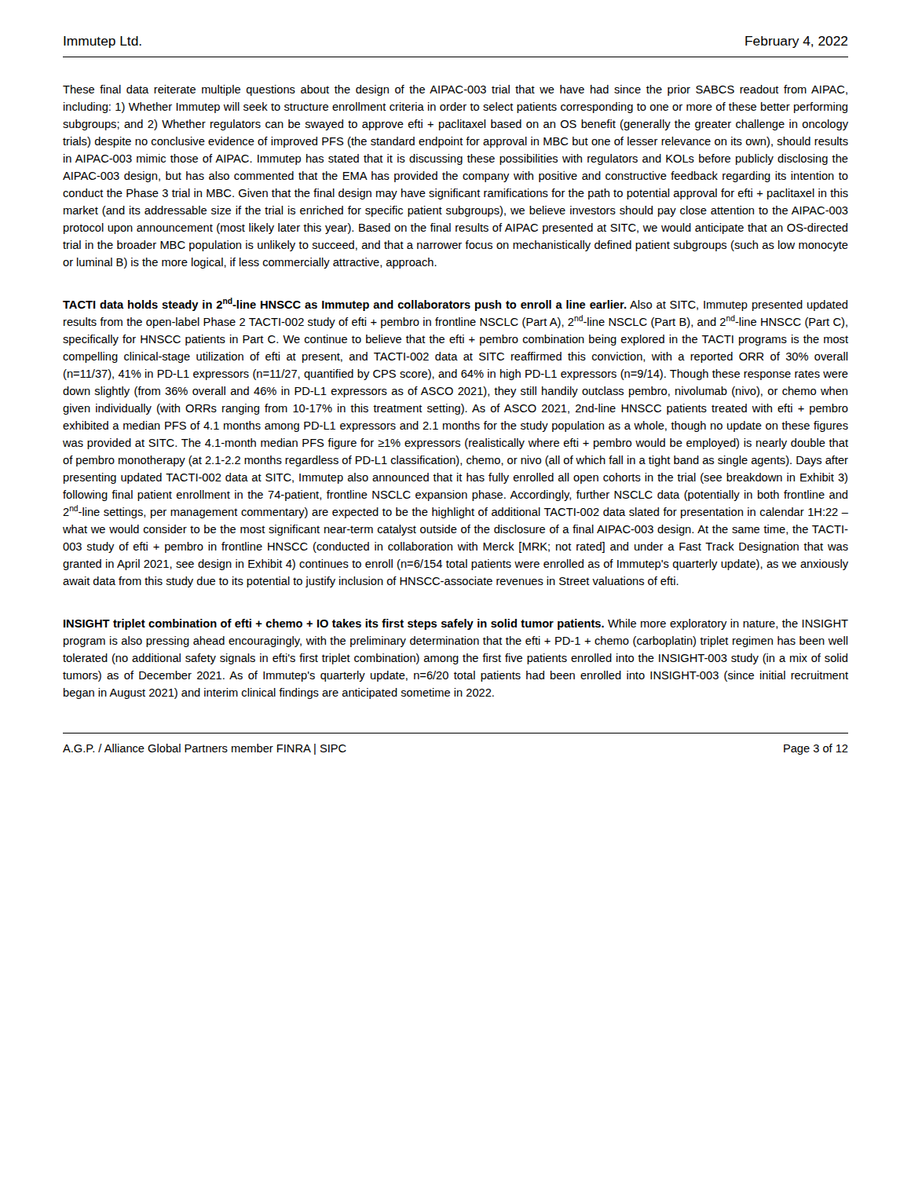Immutep Ltd.
February 4, 2022
These final data reiterate multiple questions about the design of the AIPAC-003 trial that we have had since the prior SABCS readout from AIPAC, including: 1) Whether Immutep will seek to structure enrollment criteria in order to select patients corresponding to one or more of these better performing subgroups; and 2) Whether regulators can be swayed to approve efti + paclitaxel based on an OS benefit (generally the greater challenge in oncology trials) despite no conclusive evidence of improved PFS (the standard endpoint for approval in MBC but one of lesser relevance on its own), should results in AIPAC-003 mimic those of AIPAC. Immutep has stated that it is discussing these possibilities with regulators and KOLs before publicly disclosing the AIPAC-003 design, but has also commented that the EMA has provided the company with positive and constructive feedback regarding its intention to conduct the Phase 3 trial in MBC. Given that the final design may have significant ramifications for the path to potential approval for efti + paclitaxel in this market (and its addressable size if the trial is enriched for specific patient subgroups), we believe investors should pay close attention to the AIPAC-003 protocol upon announcement (most likely later this year). Based on the final results of AIPAC presented at SITC, we would anticipate that an OS-directed trial in the broader MBC population is unlikely to succeed, and that a narrower focus on mechanistically defined patient subgroups (such as low monocyte or luminal B) is the more logical, if less commercially attractive, approach.
TACTI data holds steady in 2nd-line HNSCC as Immutep and collaborators push to enroll a line earlier. Also at SITC, Immutep presented updated results from the open-label Phase 2 TACTI-002 study of efti + pembro in frontline NSCLC (Part A), 2nd-line NSCLC (Part B), and 2nd-line HNSCC (Part C), specifically for HNSCC patients in Part C. We continue to believe that the efti + pembro combination being explored in the TACTI programs is the most compelling clinical-stage utilization of efti at present, and TACTI-002 data at SITC reaffirmed this conviction, with a reported ORR of 30% overall (n=11/37), 41% in PD-L1 expressors (n=11/27, quantified by CPS score), and 64% in high PD-L1 expressors (n=9/14). Though these response rates were down slightly (from 36% overall and 46% in PD-L1 expressors as of ASCO 2021), they still handily outclass pembro, nivolumab (nivo), or chemo when given individually (with ORRs ranging from 10-17% in this treatment setting). As of ASCO 2021, 2nd-line HNSCC patients treated with efti + pembro exhibited a median PFS of 4.1 months among PD-L1 expressors and 2.1 months for the study population as a whole, though no update on these figures was provided at SITC. The 4.1-month median PFS figure for ≥1% expressors (realistically where efti + pembro would be employed) is nearly double that of pembro monotherapy (at 2.1-2.2 months regardless of PD-L1 classification), chemo, or nivo (all of which fall in a tight band as single agents). Days after presenting updated TACTI-002 data at SITC, Immutep also announced that it has fully enrolled all open cohorts in the trial (see breakdown in Exhibit 3) following final patient enrollment in the 74-patient, frontline NSCLC expansion phase. Accordingly, further NSCLC data (potentially in both frontline and 2nd-line settings, per management commentary) are expected to be the highlight of additional TACTI-002 data slated for presentation in calendar 1H:22 – what we would consider to be the most significant near-term catalyst outside of the disclosure of a final AIPAC-003 design. At the same time, the TACTI-003 study of efti + pembro in frontline HNSCC (conducted in collaboration with Merck [MRK; not rated] and under a Fast Track Designation that was granted in April 2021, see design in Exhibit 4) continues to enroll (n=6/154 total patients were enrolled as of Immutep's quarterly update), as we anxiously await data from this study due to its potential to justify inclusion of HNSCC-associate revenues in Street valuations of efti.
INSIGHT triplet combination of efti + chemo + IO takes its first steps safely in solid tumor patients. While more exploratory in nature, the INSIGHT program is also pressing ahead encouragingly, with the preliminary determination that the efti + PD-1 + chemo (carboplatin) triplet regimen has been well tolerated (no additional safety signals in efti's first triplet combination) among the first five patients enrolled into the INSIGHT-003 study (in a mix of solid tumors) as of December 2021. As of Immutep's quarterly update, n=6/20 total patients had been enrolled into INSIGHT-003 (since initial recruitment began in August 2021) and interim clinical findings are anticipated sometime in 2022.
A.G.P. / Alliance Global Partners member FINRA | SIPC
Page 3 of 12